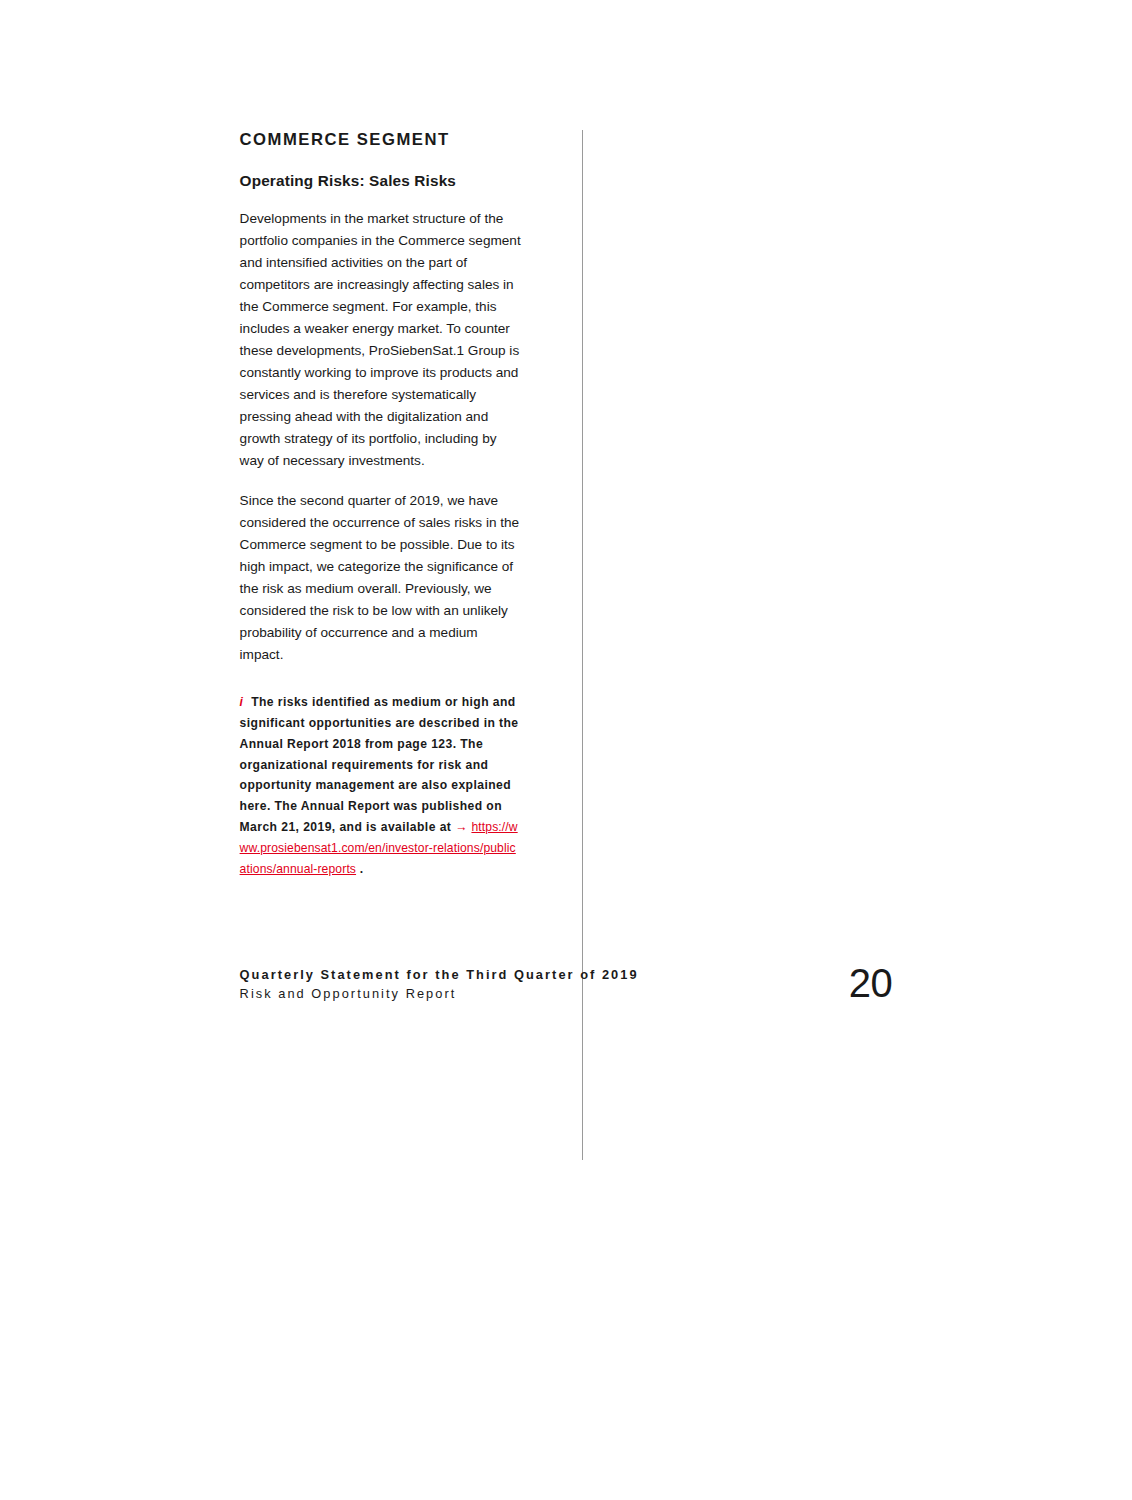Commerce Segment
Operating Risks: Sales Risks
Developments in the market structure of the portfolio companies in the Commerce segment and intensified activities on the part of competitors are increasingly affecting sales in the Commerce segment. For example, this includes a weaker energy market. To counter these developments, ProSiebenSat.1 Group is constantly working to improve its products and services and is therefore systematically pressing ahead with the digitalization and growth strategy of its portfolio, including by way of necessary investments.
Since the second quarter of 2019, we have considered the occurrence of sales risks in the Commerce segment to be possible. Due to its high impact, we categorize the significance of the risk as medium overall. Previously, we considered the risk to be low with an unlikely probability of occurrence and a medium impact.
i The risks identified as medium or high and significant opportunities are described in the Annual Report 2018 from page 123. The organizational requirements for risk and opportunity management are also explained here. The Annual Report was published on March 21, 2019, and is available at → https://www.prosiebensat1.com/en/investor-relations/publications/annual-reports .
Quarterly Statement for the Third Quarter of 2019
Risk and Opportunity Report
20